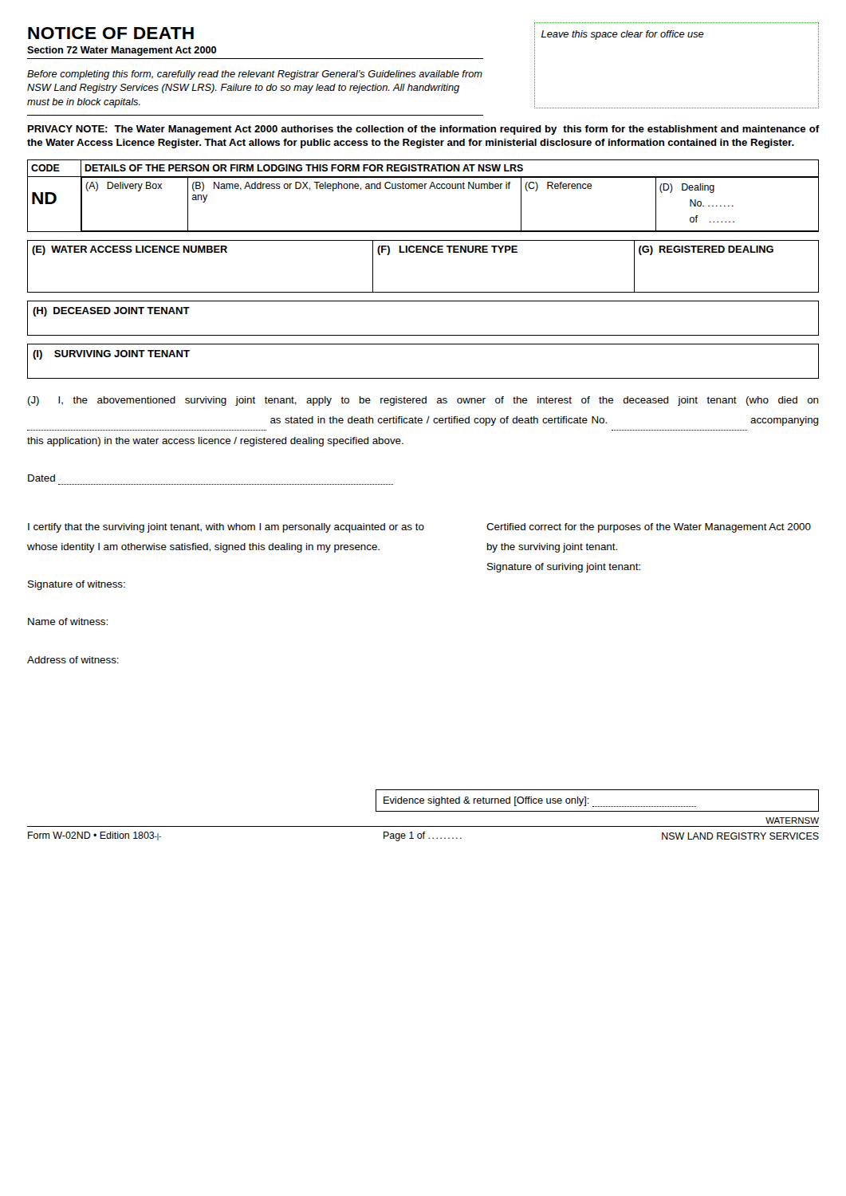NOTICE OF DEATH
Section 72 Water Management Act 2000
Before completing this form, carefully read the relevant Registrar General’s Guidelines available from NSW Land Registry Services (NSW LRS). Failure to do so may lead to rejection. All handwriting must be in block capitals.
Leave this space clear for office use
PRIVACY NOTE: The Water Management Act 2000 authorises the collection of the information required by this form for the establishment and maintenance of the Water Access Licence Register. That Act allows for public access to the Register and for ministerial disclosure of information contained in the Register.
| CODE | DETAILS OF THE PERSON OR FIRM LODGING THIS FORM FOR REGISTRATION AT NSW LRS |
| ND | / (A) Delivery Box / (B) Name, Address or DX, Telephone, and Customer Account Number if any / (C) Reference / (D) Dealing No. ....... of ....... / |
| (E) WATER ACCESS LICENCE NUMBER | (F) LICENCE TENURE TYPE | (G) REGISTERED DEALING |
(H) DECEASED JOINT TENANT
(I) SURVIVING JOINT TENANT
(J) I, the abovementioned surviving joint tenant, apply to be registered as owner of the interest of the deceased joint tenant (who died on as stated in the death certificate / certified copy of death certificate No. accompanying this application) in the water access licence / registered dealing specified above.
Dated
I certify that the surviving joint tenant, with whom I am personally acquainted or as to whose identity I am otherwise satisfied, signed this dealing in my presence.
Signature of witness:
Name of witness:
Address of witness:
Certified correct for the purposes of the Water Management Act 2000 by the surviving joint tenant.
Signature of suriving joint tenant:
Evidence sighted & returned [Office use only]:
WATERNSW
Form W-02ND • Edition 1803-|-
Page 1 of .........
NSW LAND REGISTRY SERVICES